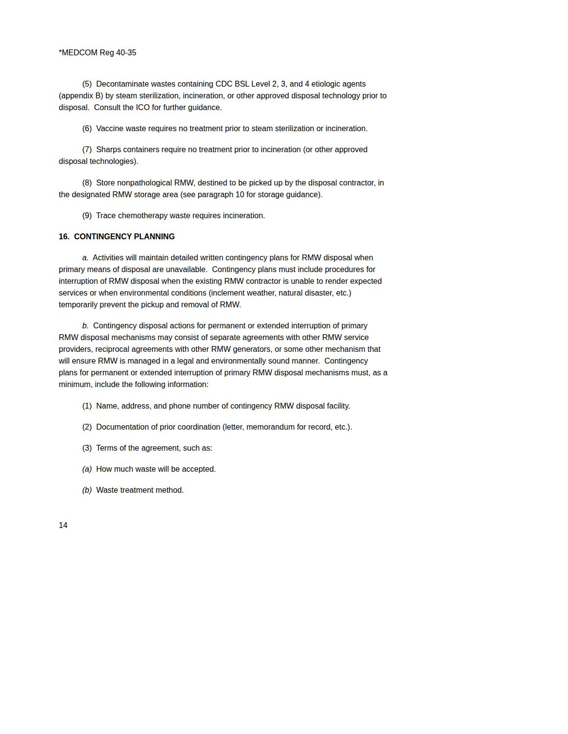*MEDCOM Reg 40-35
(5) Decontaminate wastes containing CDC BSL Level 2, 3, and 4 etiologic agents (appendix B) by steam sterilization, incineration, or other approved disposal technology prior to disposal. Consult the ICO for further guidance.
(6) Vaccine waste requires no treatment prior to steam sterilization or incineration.
(7) Sharps containers require no treatment prior to incineration (or other approved disposal technologies).
(8) Store nonpathological RMW, destined to be picked up by the disposal contractor, in the designated RMW storage area (see paragraph 10 for storage guidance).
(9) Trace chemotherapy waste requires incineration.
16. CONTINGENCY PLANNING
a. Activities will maintain detailed written contingency plans for RMW disposal when primary means of disposal are unavailable. Contingency plans must include procedures for interruption of RMW disposal when the existing RMW contractor is unable to render expected services or when environmental conditions (inclement weather, natural disaster, etc.) temporarily prevent the pickup and removal of RMW.
b. Contingency disposal actions for permanent or extended interruption of primary RMW disposal mechanisms may consist of separate agreements with other RMW service providers, reciprocal agreements with other RMW generators, or some other mechanism that will ensure RMW is managed in a legal and environmentally sound manner. Contingency plans for permanent or extended interruption of primary RMW disposal mechanisms must, as a minimum, include the following information:
(1) Name, address, and phone number of contingency RMW disposal facility.
(2) Documentation of prior coordination (letter, memorandum for record, etc.).
(3) Terms of the agreement, such as:
(a) How much waste will be accepted.
(b) Waste treatment method.
14